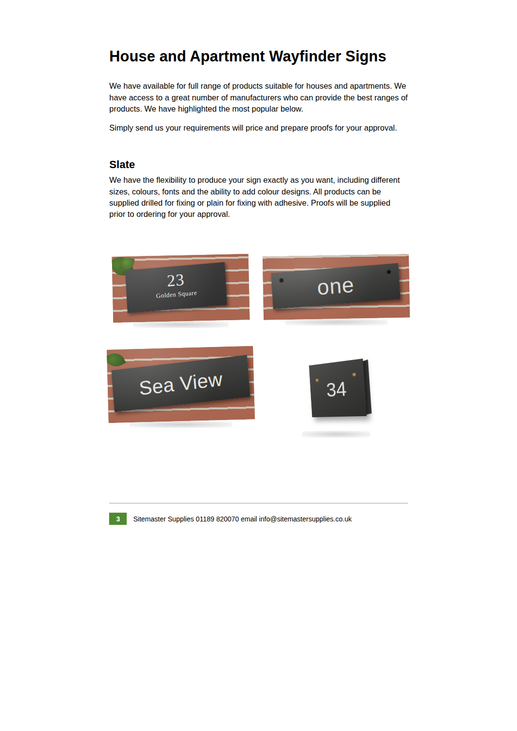House and Apartment Wayfinder Signs
We have available for full range of products suitable for houses and apartments. We have access to a great number of manufacturers who can provide the best ranges of products. We have highlighted the most popular below.
Simply send us your requirements will price and prepare proofs for your approval.
Slate
We have the flexibility to produce your sign exactly as you want, including different sizes, colours, fonts and the ability to add colour designs. All products can be supplied drilled for fixing or plain for fixing with adhesive. Proofs will be supplied prior to ordering for your approval.
23
Golden Square
one
Sea View
34
3
Sitemaster Supplies 01189 820070 email info@sitemastersupplies.co.uk